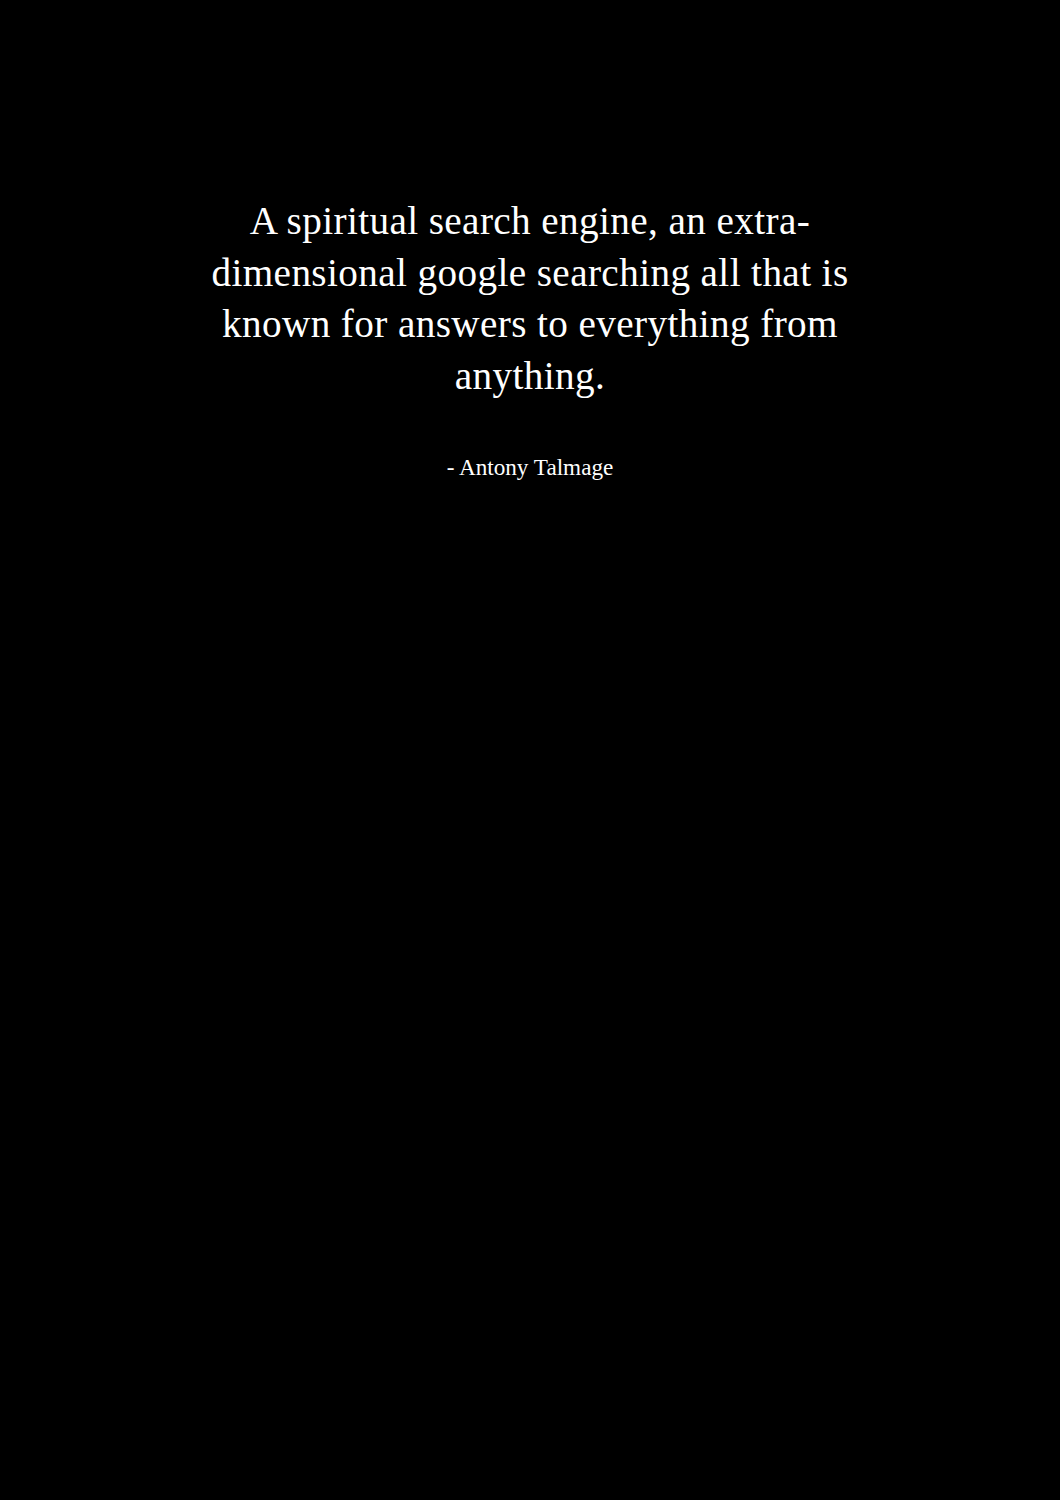A spiritual search engine, an extra-dimensional google searching all that is known for answers to everything from anything.
- Antony Talmage